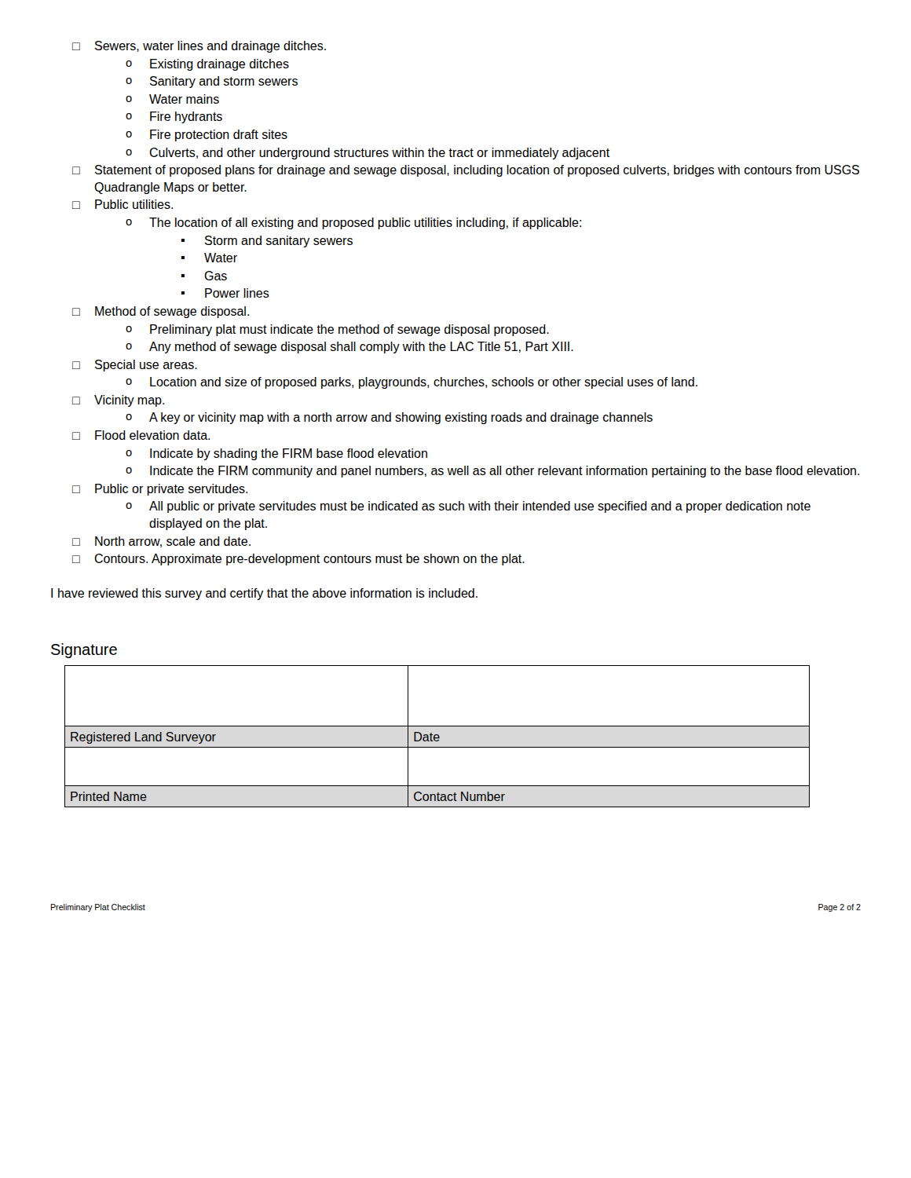Sewers, water lines and drainage ditches.
Existing drainage ditches
Sanitary and storm sewers
Water mains
Fire hydrants
Fire protection draft sites
Culverts, and other underground structures within the tract or immediately adjacent
Statement of proposed plans for drainage and sewage disposal, including location of proposed culverts, bridges with contours from USGS Quadrangle Maps or better.
Public utilities.
The location of all existing and proposed public utilities including, if applicable:
Storm and sanitary sewers
Water
Gas
Power lines
Method of sewage disposal.
Preliminary plat must indicate the method of sewage disposal proposed.
Any method of sewage disposal shall comply with the LAC Title 51, Part XIII.
Special use areas.
Location and size of proposed parks, playgrounds, churches, schools or other special uses of land.
Vicinity map.
A key or vicinity map with a north arrow and showing existing roads and drainage channels
Flood elevation data.
Indicate by shading the FIRM base flood elevation
Indicate the FIRM community and panel numbers, as well as all other relevant information pertaining to the base flood elevation.
Public or private servitudes.
All public or private servitudes must be indicated as such with their intended use specified and a proper dedication note displayed on the plat.
North arrow, scale and date.
Contours. Approximate pre-development contours must be shown on the plat.
I have reviewed this survey and certify that the above information is included.
Signature
| Registered Land Surveyor | Date |
| Printed Name | Contact Number |
Preliminary Plat Checklist Page 2 of 2